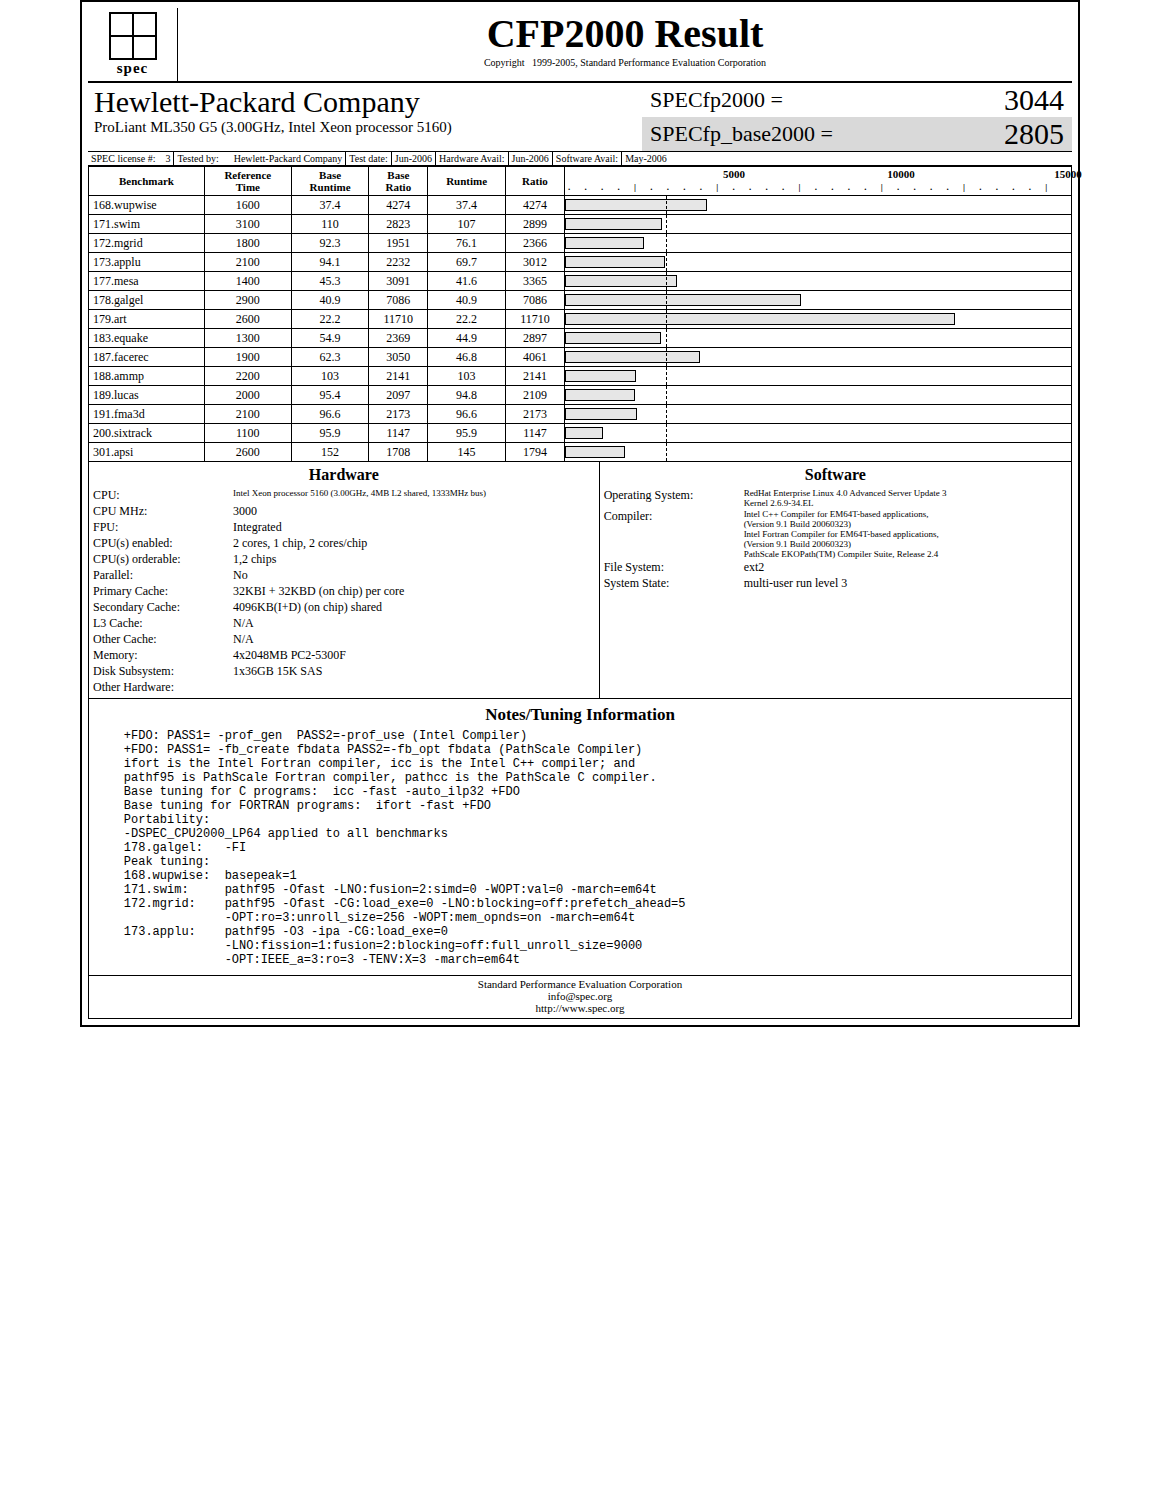spec
CFP2000 Result
Copyright 1999-2005, Standard Performance Evaluation Corporation
Hewlett-Packard Company
ProLiant ML350 G5 (3.00GHz, Intel Xeon processor 5160)
SPECfp2000 =
3044
SPECfp_base2000 =
2805
SPEC license #: 3
Tested by: Hewlett-Packard Company
Test date:
Jun-2006
Hardware Avail:
Jun-2006
Software Avail:
May-2006
| Benchmark | Reference Time | Base Runtime | Base Ratio | Runtime | Ratio | 5000 10000 15000 . . . . / . . . . / . . . . / . . . . / . . . . / . . . . / |
| --- | --- | --- | --- | --- | --- | --- |
| 168.wupwise | 1600 | 37.4 | 4274 | 37.4 | 4274 | |
| 171.swim | 3100 | 110 | 2823 | 107 | 2899 | |
| 172.mgrid | 1800 | 92.3 | 1951 | 76.1 | 2366 | |
| 173.applu | 2100 | 94.1 | 2232 | 69.7 | 3012 | |
| 177.mesa | 1400 | 45.3 | 3091 | 41.6 | 3365 | |
| 178.galgel | 2900 | 40.9 | 7086 | 40.9 | 7086 | |
| 179.art | 2600 | 22.2 | 11710 | 22.2 | 11710 | |
| 183.equake | 1300 | 54.9 | 2369 | 44.9 | 2897 | |
| 187.facerec | 1900 | 62.3 | 3050 | 46.8 | 4061 | |
| 188.ammp | 2200 | 103 | 2141 | 103 | 2141 | |
| 189.lucas | 2000 | 95.4 | 2097 | 94.8 | 2109 | |
| 191.fma3d | 2100 | 96.6 | 2173 | 96.6 | 2173 | |
| 200.sixtrack | 1100 | 95.9 | 1147 | 95.9 | 1147 | |
| 301.apsi | 2600 | 152 | 1708 | 145 | 1794 | |
Hardware
CPU:
Intel Xeon processor 5160 (3.00GHz, 4MB L2 shared, 1333MHz bus)
CPU MHz:
3000
FPU:
Integrated
CPU(s) enabled:
2 cores, 1 chip, 2 cores/chip
CPU(s) orderable:
1,2 chips
Parallel:
No
Primary Cache:
32KBI + 32KBD (on chip) per core
Secondary Cache:
4096KB(I+D) (on chip) shared
L3 Cache:
N/A
Other Cache:
N/A
Memory:
4x2048MB PC2-5300F
Disk Subsystem:
1x36GB 15K SAS
Other Hardware:
Software
Operating System:
RedHat Enterprise Linux 4.0 Advanced Server Update 3
Kernel 2.6.9-34.EL
Compiler:
Intel C++ Compiler for EM64T-based applications,
(Version 9.1 Build 20060323)
Intel Fortran Compiler for EM64T-based applications,
(Version 9.1 Build 20060323)
PathScale EKOPath(TM) Compiler Suite, Release 2.4
File System:
ext2
System State:
multi-user run level 3
Notes/Tuning Information
    +FDO: PASS1= -prof_gen  PASS2=-prof_use (Intel Compiler)
    +FDO: PASS1= -fb_create fbdata PASS2=-fb_opt fbdata (PathScale Compiler)
    ifort is the Intel Fortran compiler, icc is the Intel C++ compiler; and
    pathf95 is PathScale Fortran compiler, pathcc is the PathScale C compiler.
    Base tuning for C programs:  icc -fast -auto_ilp32 +FDO
    Base tuning for FORTRAN programs:  ifort -fast +FDO
    Portability:
    -DSPEC_CPU2000_LP64 applied to all benchmarks
    178.galgel:   -FI
    Peak tuning:
    168.wupwise:  basepeak=1
    171.swim:     pathf95 -Ofast -LNO:fusion=2:simd=0 -WOPT:val=0 -march=em64t
    172.mgrid:    pathf95 -Ofast -CG:load_exe=0 -LNO:blocking=off:prefetch_ahead=5
                  -OPT:ro=3:unroll_size=256 -WOPT:mem_opnds=on -march=em64t
    173.applu:    pathf95 -O3 -ipa -CG:load_exe=0
                  -LNO:fission=1:fusion=2:blocking=off:full_unroll_size=9000
                  -OPT:IEEE_a=3:ro=3 -TENV:X=3 -march=em64t
Standard Performance Evaluation Corporation
info@spec.org
http://www.spec.org